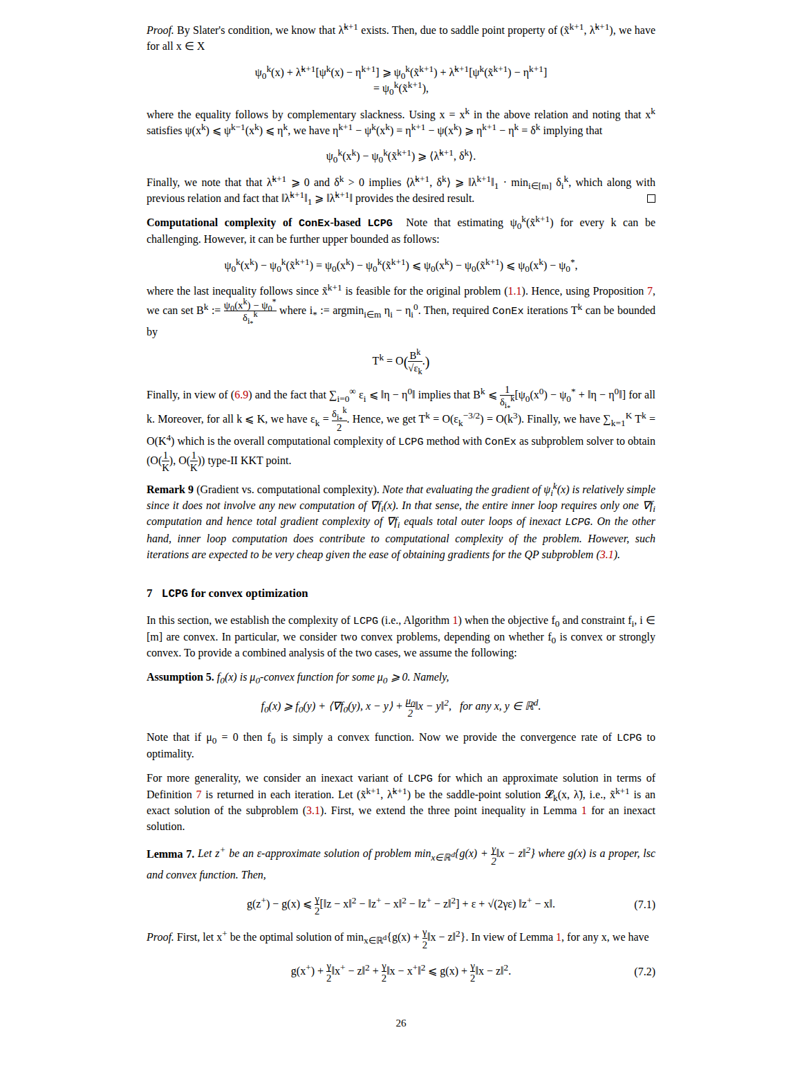Proof. By Slater's condition, we know that λ̃k+1 exists. Then, due to saddle point property of (x̃k+1, λ̃k+1), we have for all x ∈ X
ψ0k(x) + λ̃k+1[ψk(x) − ηk+1] ⩾ ψ0k(x̃k+1) + λ̃k+1[ψk(x̃k+1) − ηk+1]
= ψ0k(x̃k+1),
where the equality follows by complementary slackness. Using x = xk in the above relation and noting that xk satisfies ψ(xk) ⩽ ψk−1(xk) ⩽ ηk, we have ηk+1 − ψk(xk) = ηk+1 − ψ(xk) ⩾ ηk+1 − ηk = δk implying that
ψ0k(xk) − ψ0k(x̃k+1) ⩾ ⟨λ̃k+1, δk⟩.
Finally, we note that that λ̃k+1 ⩾ 0 and δk > 0 implies ⟨λ̃k+1, δk⟩ ⩾ ‖λk+1‖1 · mini∈[m] δik, which along with previous relation and fact that ‖λ̃k+1‖1 ⩾ ‖λ̃k+1‖ provides the desired result.
Computational complexity of ConEx-based LCPG Note that estimating ψ0k(x̃k+1) for every k can be challenging. However, it can be further upper bounded as follows:
ψ0k(xk) − ψ0k(x̃k+1) = ψ0(xk) − ψ0k(x̃k+1) ⩽ ψ0(xk) − ψ0(x̃k+1) ⩽ ψ0(xk) − ψ0*,
where the last inequality follows since x̃k+1 is feasible for the original problem (1.1). Hence, using Proposition 7, we can set Bk := ψ0(xk) − ψ0*δi*k where i* := argmini∈m ηi − ηi0. Then, required ConEx iterations Tk can be bounded by
Tk = O(Bk√εk.)
Finally, in view of (6.9) and the fact that ∑i=0∞ εi ⩽ ‖η − η0‖ implies that Bk ⩽ 1 δi*k[ψ0(x0) − ψ0* + ‖η − η0‖] for all k. Moreover, for all k ⩽ K, we have εk = δi*k 2. Hence, we get Tk = O(εk−3/2) = O(k3). Finally, we have ∑k=1K Tk = O(K4) which is the overall computational complexity of LCPG method with ConEx as subproblem solver to obtain (O(1 K), O(1 K)) type-II KKT point.
Remark 9 (Gradient vs. computational complexity). Note that evaluating the gradient of ψik(x) is relatively simple since it does not involve any new computation of ∇fi(x). In that sense, the entire inner loop requires only one ∇fi computation and hence total gradient complexity of ∇fi equals total outer loops of inexact LCPG. On the other hand, inner loop computation does contribute to computational complexity of the problem. However, such iterations are expected to be very cheap given the ease of obtaining gradients for the QP subproblem (3.1).
7 LCPG for convex optimization
In this section, we establish the complexity of LCPG (i.e., Algorithm 1) when the objective f0 and constraint fi, i ∈ [m] are convex. In particular, we consider two convex problems, depending on whether f0 is convex or strongly convex. To provide a combined analysis of the two cases, we assume the following:
Assumption 5. f0(x) is μ0-convex function for some μ0 ⩾ 0. Namely,
f0(x) ⩾ f0(y) + ⟨∇f0(y), x − y⟩ + μ02‖x − y‖2, for any x, y ∈ ℝd.
Note that if μ0 = 0 then f0 is simply a convex function. Now we provide the convergence rate of LCPG to optimality.
For more generality, we consider an inexact variant of LCPG for which an approximate solution in terms of Definition 7 is returned in each iteration. Let (x̃k+1, λ̃k+1) be the saddle-point solution 𝓛k(x, λ̃), i.e., x̃k+1 is an exact solution of the subproblem (3.1). First, we extend the three point inequality in Lemma 1 for an inexact solution.
Lemma 7. Let z+ be an ε-approximate solution of problem minx∈ℝd{g(x) + γ 2‖x − z‖2} where g(x) is a proper, lsc and convex function. Then,
g(z+) − g(x) ⩽ γ 2[‖z − x‖2 − ‖z+ − x‖2 − ‖z+ − z‖2] + ε + √(2γε) ‖z+ − x‖. (7.1)
Proof. First, let x+ be the optimal solution of minx∈ℝd{g(x) + γ 2‖x − z‖2}. In view of Lemma 1, for any x, we have
g(x+) + γ 2‖x+ − z‖2 + γ 2‖x − x+‖2 ⩽ g(x) + γ 2‖x − z‖2. (7.2)
26